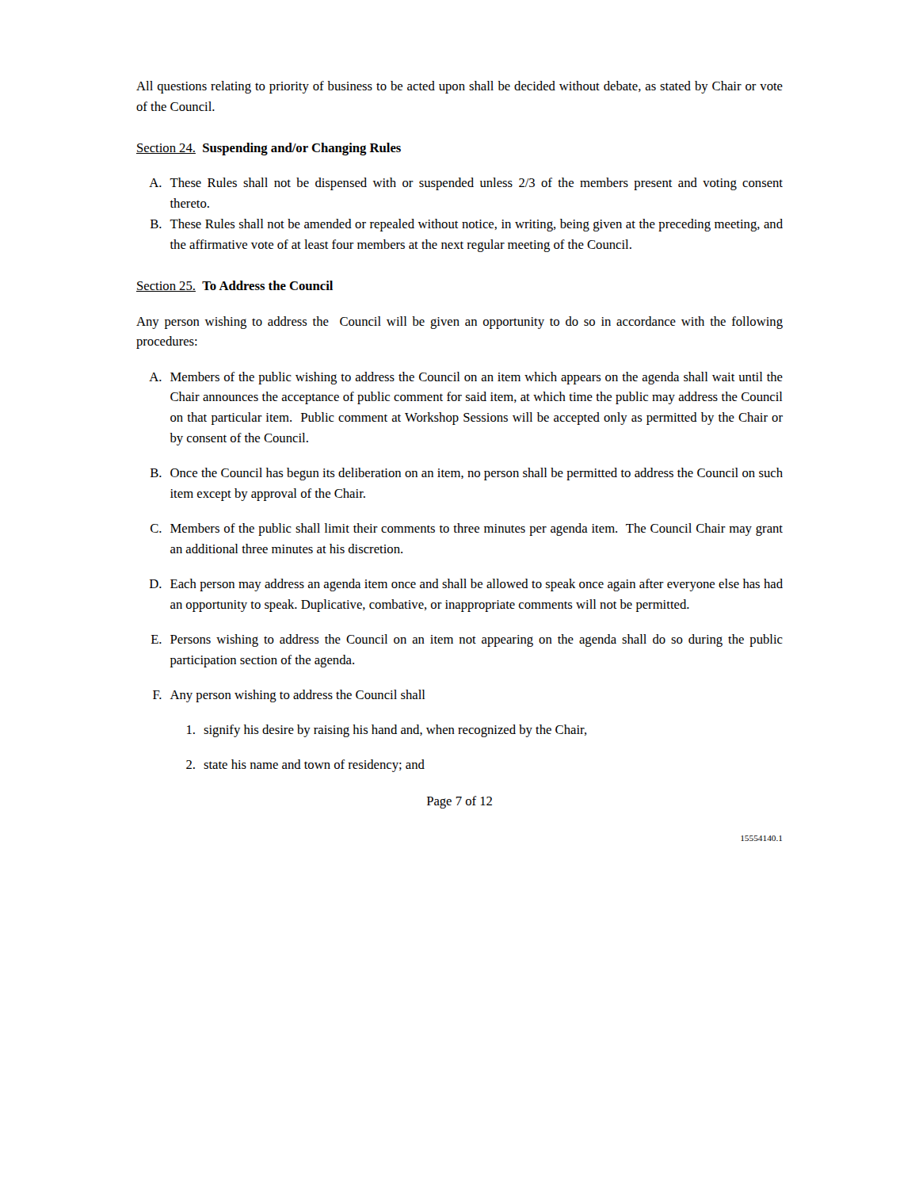All questions relating to priority of business to be acted upon shall be decided without debate, as stated by Chair or vote of the Council.
Section 24. Suspending and/or Changing Rules
These Rules shall not be dispensed with or suspended unless 2/3 of the members present and voting consent thereto.
These Rules shall not be amended or repealed without notice, in writing, being given at the preceding meeting, and the affirmative vote of at least four members at the next regular meeting of the Council.
Section 25. To Address the Council
Any person wishing to address the Council will be given an opportunity to do so in accordance with the following procedures:
Members of the public wishing to address the Council on an item which appears on the agenda shall wait until the Chair announces the acceptance of public comment for said item, at which time the public may address the Council on that particular item. Public comment at Workshop Sessions will be accepted only as permitted by the Chair or by consent of the Council.
Once the Council has begun its deliberation on an item, no person shall be permitted to address the Council on such item except by approval of the Chair.
Members of the public shall limit their comments to three minutes per agenda item. The Council Chair may grant an additional three minutes at his discretion.
Each person may address an agenda item once and shall be allowed to speak once again after everyone else has had an opportunity to speak. Duplicative, combative, or inappropriate comments will not be permitted.
Persons wishing to address the Council on an item not appearing on the agenda shall do so during the public participation section of the agenda.
Any person wishing to address the Council shall
signify his desire by raising his hand and, when recognized by the Chair,
state his name and town of residency; and
Page 7 of 12
15554140.1